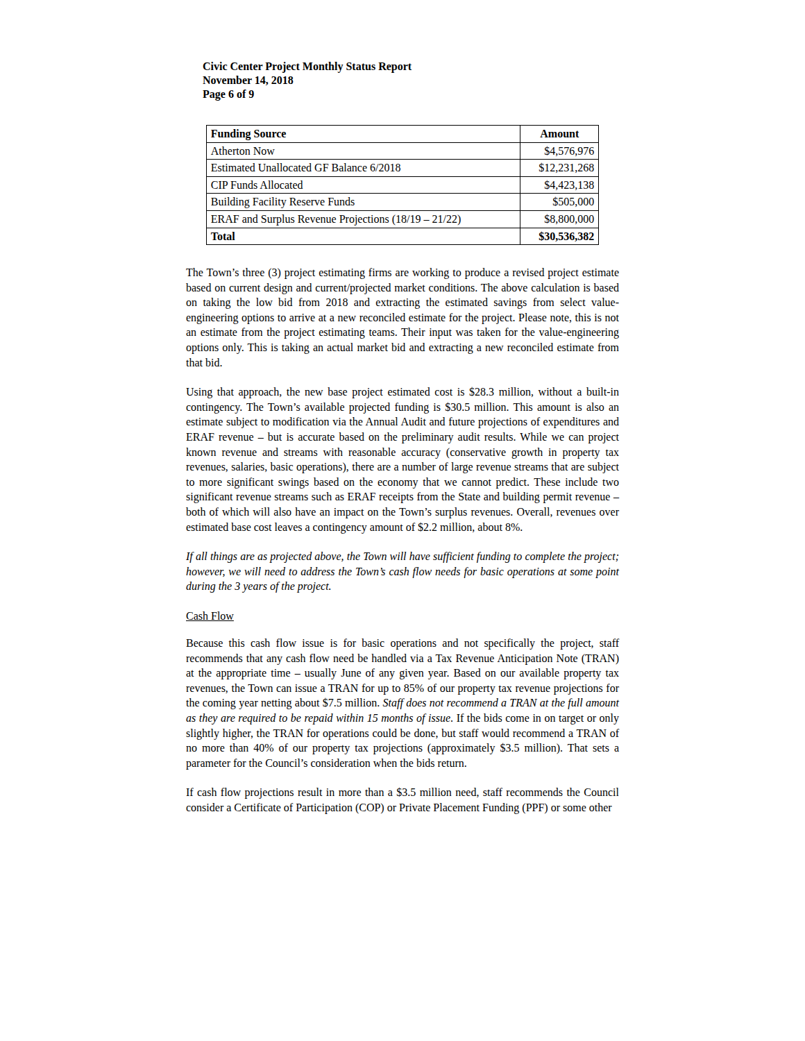Civic Center Project Monthly Status Report
November 14, 2018
Page 6 of 9
| Funding Source | Amount |
| --- | --- |
| Atherton Now | $4,576,976 |
| Estimated Unallocated GF Balance 6/2018 | $12,231,268 |
| CIP Funds Allocated | $4,423,138 |
| Building Facility Reserve Funds | $505,000 |
| ERAF and Surplus Revenue Projections (18/19 – 21/22) | $8,800,000 |
| Total | $30,536,382 |
The Town’s three (3) project estimating firms are working to produce a revised project estimate based on current design and current/projected market conditions. The above calculation is based on taking the low bid from 2018 and extracting the estimated savings from select value-engineering options to arrive at a new reconciled estimate for the project. Please note, this is not an estimate from the project estimating teams. Their input was taken for the value-engineering options only. This is taking an actual market bid and extracting a new reconciled estimate from that bid.
Using that approach, the new base project estimated cost is $28.3 million, without a built-in contingency. The Town’s available projected funding is $30.5 million. This amount is also an estimate subject to modification via the Annual Audit and future projections of expenditures and ERAF revenue – but is accurate based on the preliminary audit results. While we can project known revenue and streams with reasonable accuracy (conservative growth in property tax revenues, salaries, basic operations), there are a number of large revenue streams that are subject to more significant swings based on the economy that we cannot predict. These include two significant revenue streams such as ERAF receipts from the State and building permit revenue – both of which will also have an impact on the Town’s surplus revenues. Overall, revenues over estimated base cost leaves a contingency amount of $2.2 million, about 8%.
If all things are as projected above, the Town will have sufficient funding to complete the project; however, we will need to address the Town’s cash flow needs for basic operations at some point during the 3 years of the project.
Cash Flow
Because this cash flow issue is for basic operations and not specifically the project, staff recommends that any cash flow need be handled via a Tax Revenue Anticipation Note (TRAN) at the appropriate time – usually June of any given year. Based on our available property tax revenues, the Town can issue a TRAN for up to 85% of our property tax revenue projections for the coming year netting about $7.5 million. Staff does not recommend a TRAN at the full amount as they are required to be repaid within 15 months of issue. If the bids come in on target or only slightly higher, the TRAN for operations could be done, but staff would recommend a TRAN of no more than 40% of our property tax projections (approximately $3.5 million). That sets a parameter for the Council’s consideration when the bids return.
If cash flow projections result in more than a $3.5 million need, staff recommends the Council consider a Certificate of Participation (COP) or Private Placement Funding (PPF) or some other